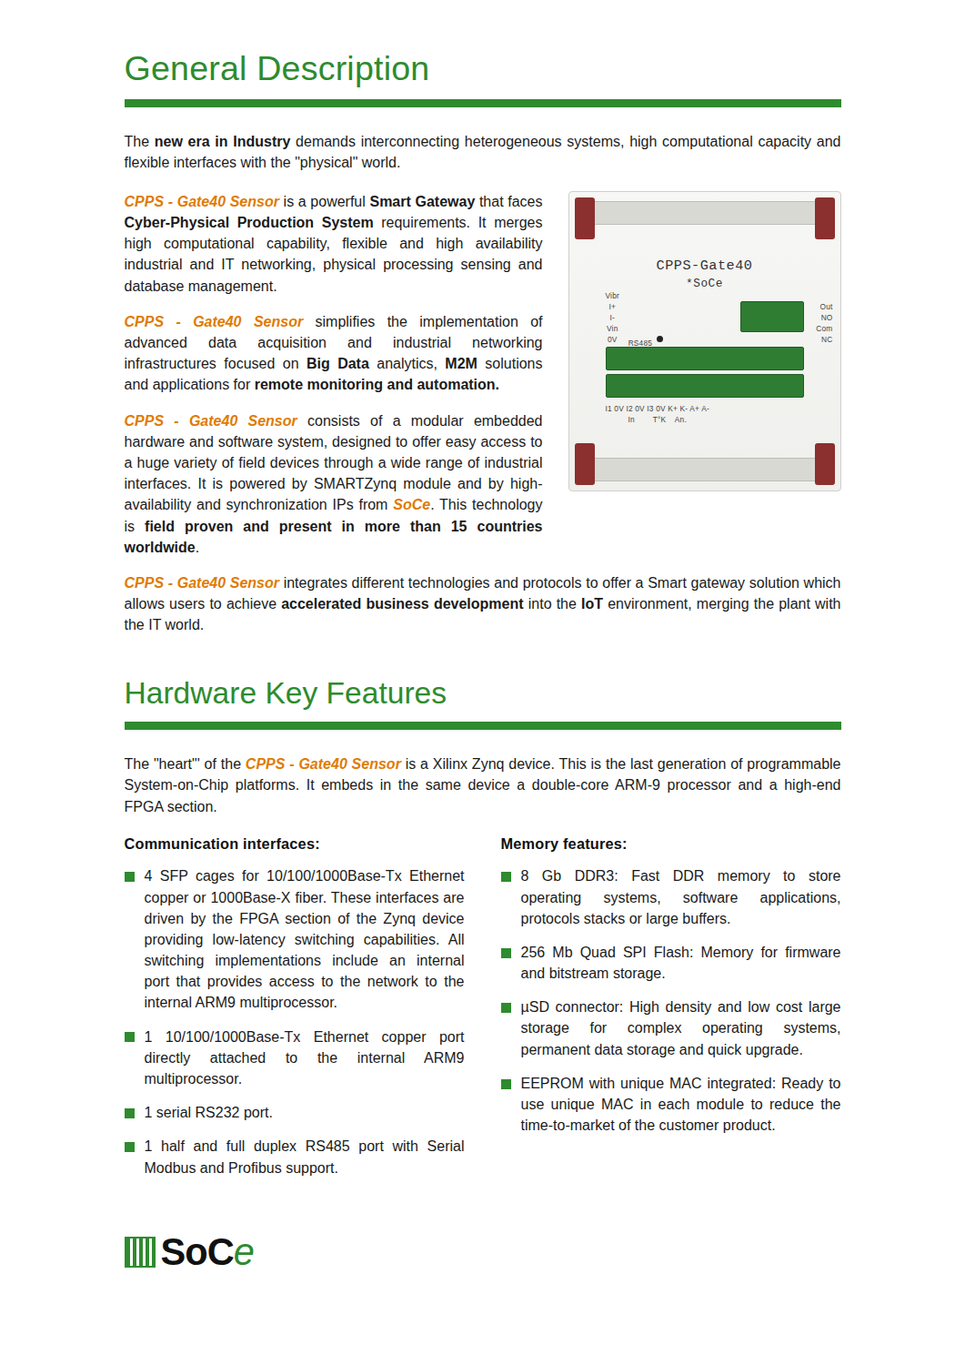General Description
The new era in Industry demands interconnecting heterogeneous systems, high computational capacity and flexible interfaces with the "physical" world.
CPPS - Gate40 Sensor is a powerful Smart Gateway that faces Cyber-Physical Production System requirements. It merges high computational capability, flexible and high availability industrial and IT networking, physical processing sensing and database management.
CPPS - Gate40 Sensor simplifies the implementation of advanced data acquisition and industrial networking infrastructures focused on Big Data analytics, M2M solutions and applications for remote monitoring and automation.
CPPS - Gate40 Sensor consists of a modular embedded hardware and software system, designed to offer easy access to a huge variety of field devices through a wide range of industrial interfaces. It is powered by SMARTZynq module and by high-availability and synchronization IPs from SoCe. This technology is field proven and present in more than 15 countries worldwide.
CPPS-Gate40*SoCe
Vibr
I+
I-
Vin
0V
Out
NO
Com
NC
RS485
Rx+ Rx- Tx- Tx+ 0V
I1 0V I2 0V I3 0V K+ K- A+ A-
In T°K An.
CPPS - Gate40 Sensor integrates different technologies and protocols to offer a Smart gateway solution which allows users to achieve accelerated business development into the IoT environment, merging the plant with the IT world.
Hardware Key Features
The "heart"' of the CPPS - Gate40 Sensor is a Xilinx Zynq device. This is the last generation of programmable System-on-Chip platforms. It embeds in the same device a double-core ARM-9 processor and a high-end FPGA section.
Communication interfaces:
4 SFP cages for 10/100/1000Base-Tx Ethernet copper or 1000Base-X fiber. These interfaces are driven by the FPGA section of the Zynq device providing low-latency switching capabilities. All switching implementations include an internal port that provides access to the network to the internal ARM9 multiprocessor.
1 10/100/1000Base-Tx Ethernet copper port directly attached to the internal ARM9 multiprocessor.
1 serial RS232 port.
1 half and full duplex RS485 port with Serial Modbus and Profibus support.
Memory features:
8 Gb DDR3: Fast DDR memory to store operating systems, software applications, protocols stacks or large buffers.
256 Mb Quad SPI Flash: Memory for firmware and bitstream storage.
µSD connector: High density and low cost large storage for complex operating systems, permanent data storage and quick upgrade.
EEPROM with unique MAC integrated: Ready to use unique MAC in each module to reduce the time-to-market of the customer product.
SoCe